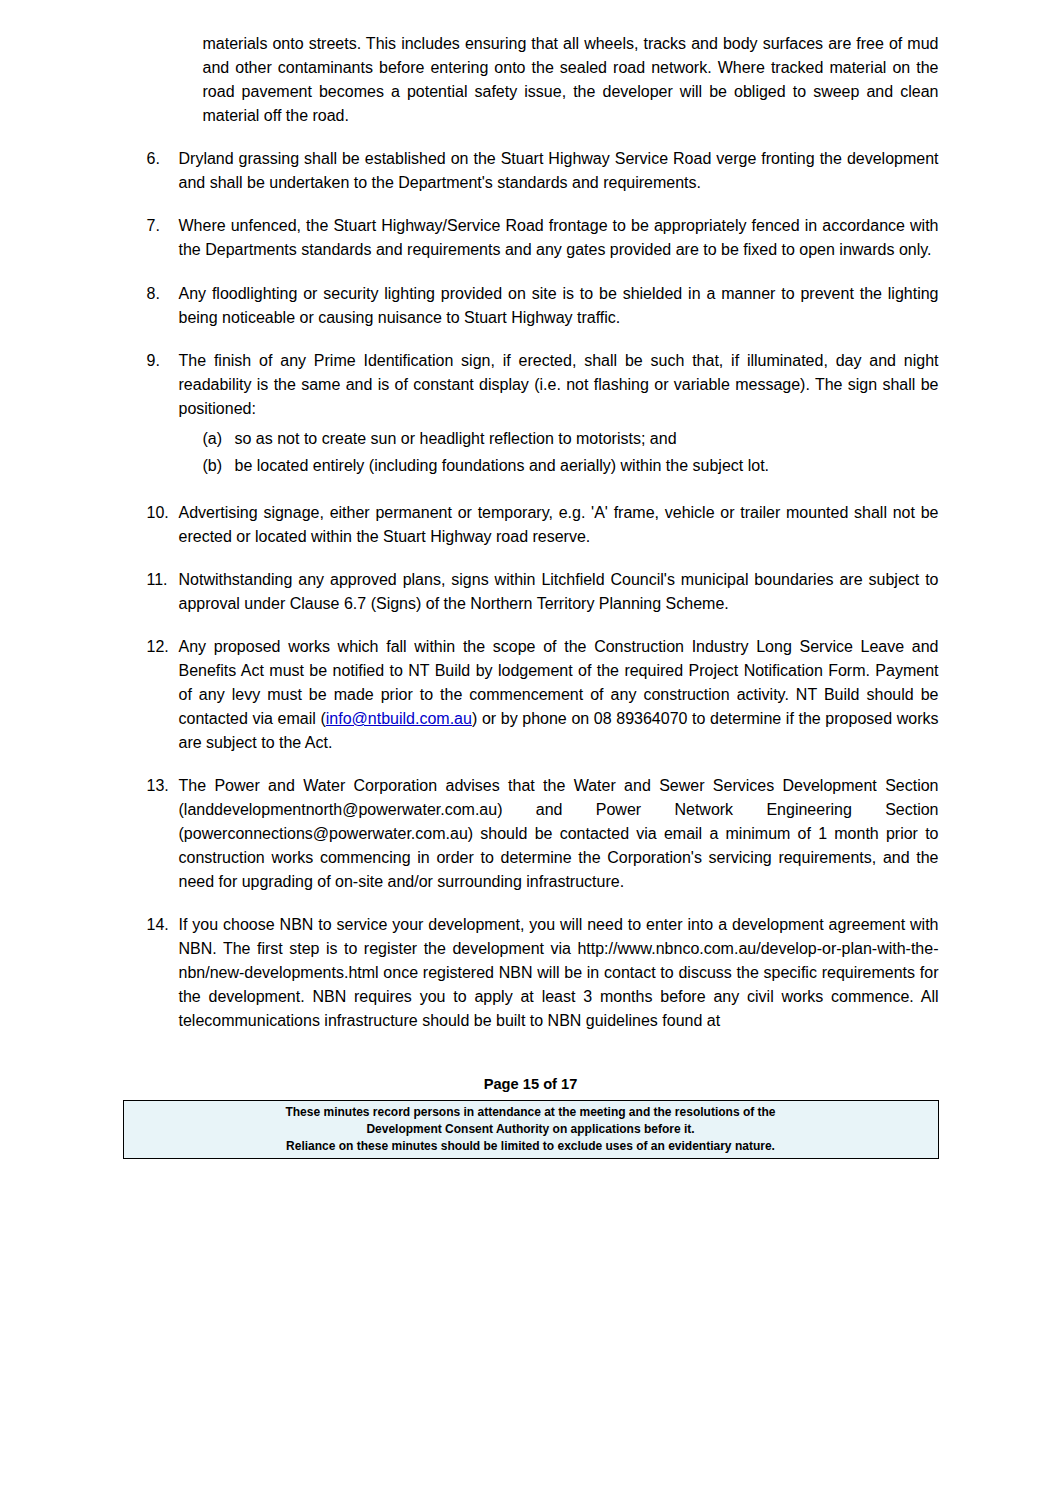materials onto streets. This includes ensuring that all wheels, tracks and body surfaces are free of mud and other contaminants before entering onto the sealed road network. Where tracked material on the road pavement becomes a potential safety issue, the developer will be obliged to sweep and clean material off the road.
6. Dryland grassing shall be established on the Stuart Highway Service Road verge fronting the development and shall be undertaken to the Department's standards and requirements.
7. Where unfenced, the Stuart Highway/Service Road frontage to be appropriately fenced in accordance with the Departments standards and requirements and any gates provided are to be fixed to open inwards only.
8. Any floodlighting or security lighting provided on site is to be shielded in a manner to prevent the lighting being noticeable or causing nuisance to Stuart Highway traffic.
9. The finish of any Prime Identification sign, if erected, shall be such that, if illuminated, day and night readability is the same and is of constant display (i.e. not flashing or variable message). The sign shall be positioned:
(a) so as not to create sun or headlight reflection to motorists; and
(b) be located entirely (including foundations and aerially) within the subject lot.
10. Advertising signage, either permanent or temporary, e.g. 'A' frame, vehicle or trailer mounted shall not be erected or located within the Stuart Highway road reserve.
11. Notwithstanding any approved plans, signs within Litchfield Council's municipal boundaries are subject to approval under Clause 6.7 (Signs) of the Northern Territory Planning Scheme.
12. Any proposed works which fall within the scope of the Construction Industry Long Service Leave and Benefits Act must be notified to NT Build by lodgement of the required Project Notification Form. Payment of any levy must be made prior to the commencement of any construction activity. NT Build should be contacted via email (info@ntbuild.com.au) or by phone on 08 89364070 to determine if the proposed works are subject to the Act.
13. The Power and Water Corporation advises that the Water and Sewer Services Development Section (landdevelopmentnorth@powerwater.com.au) and Power Network Engineering Section (powerconnections@powerwater.com.au) should be contacted via email a minimum of 1 month prior to construction works commencing in order to determine the Corporation's servicing requirements, and the need for upgrading of on-site and/or surrounding infrastructure.
14. If you choose NBN to service your development, you will need to enter into a development agreement with NBN. The first step is to register the development via http://www.nbnco.com.au/develop-or-plan-with-the-nbn/new-developments.html once registered NBN will be in contact to discuss the specific requirements for the development. NBN requires you to apply at least 3 months before any civil works commence. All telecommunications infrastructure should be built to NBN guidelines found at
Page 15 of 17
These minutes record persons in attendance at the meeting and the resolutions of the
Development Consent Authority on applications before it.
Reliance on these minutes should be limited to exclude uses of an evidentiary nature.